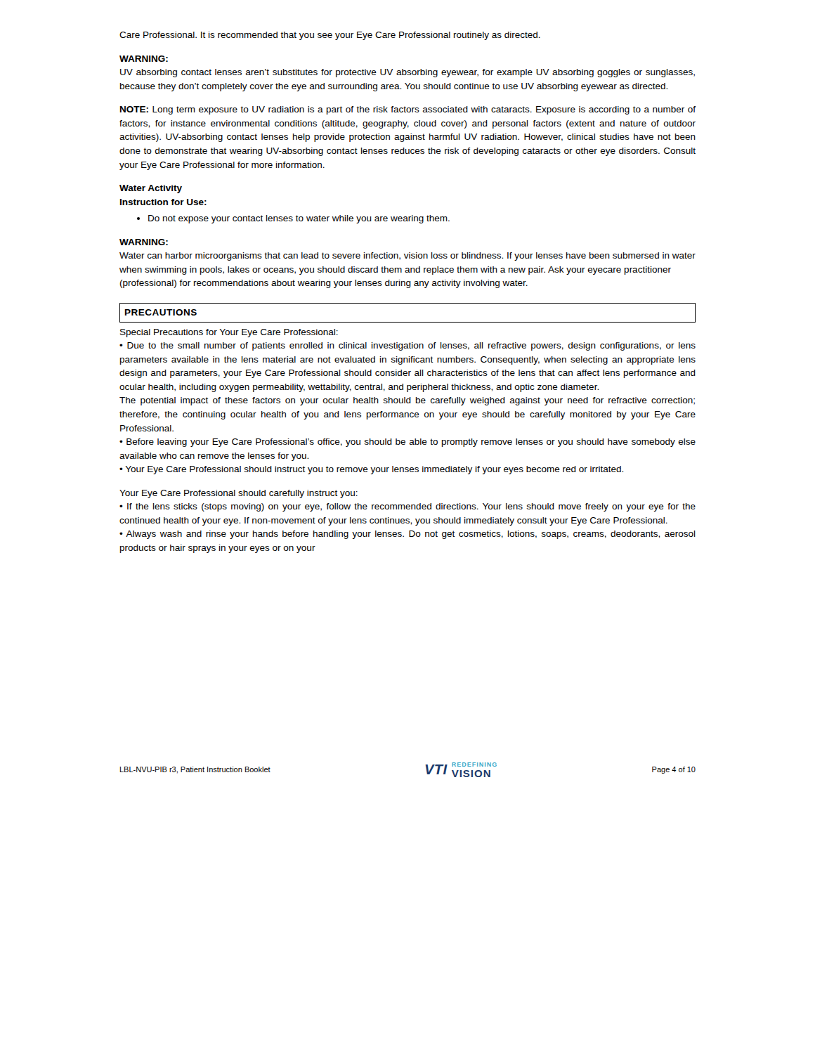Care Professional. It is recommended that you see your Eye Care Professional routinely as directed.
WARNING:
UV absorbing contact lenses aren’t substitutes for protective UV absorbing eyewear, for example UV absorbing goggles or sunglasses, because they don’t completely cover the eye and surrounding area. You should continue to use UV absorbing eyewear as directed.
NOTE: Long term exposure to UV radiation is a part of the risk factors associated with cataracts. Exposure is according to a number of factors, for instance environmental conditions (altitude, geography, cloud cover) and personal factors (extent and nature of outdoor activities). UV-absorbing contact lenses help provide protection against harmful UV radiation. However, clinical studies have not been done to demonstrate that wearing UV-absorbing contact lenses reduces the risk of developing cataracts or other eye disorders. Consult your Eye Care Professional for more information.
Water Activity
Instruction for Use:
Do not expose your contact lenses to water while you are wearing them.
WARNING:
Water can harbor microorganisms that can lead to severe infection, vision loss or blindness. If your lenses have been submersed in water when swimming in pools, lakes or oceans, you should discard them and replace them with a new pair. Ask your eyecare practitioner (professional) for recommendations about wearing your lenses during any activity involving water.
PRECAUTIONS
Special Precautions for Your Eye Care Professional:
• Due to the small number of patients enrolled in clinical investigation of lenses, all refractive powers, design configurations, or lens parameters available in the lens material are not evaluated in significant numbers. Consequently, when selecting an appropriate lens design and parameters, your Eye Care Professional should consider all characteristics of the lens that can affect lens performance and ocular health, including oxygen permeability, wettability, central, and peripheral thickness, and optic zone diameter.
The potential impact of these factors on your ocular health should be carefully weighed against your need for refractive correction; therefore, the continuing ocular health of you and lens performance on your eye should be carefully monitored by your Eye Care Professional.
• Before leaving your Eye Care Professional’s office, you should be able to promptly remove lenses or you should have somebody else available who can remove the lenses for you.
• Your Eye Care Professional should instruct you to remove your lenses immediately if your eyes become red or irritated.
Your Eye Care Professional should carefully instruct you:
• If the lens sticks (stops moving) on your eye, follow the recommended directions. Your lens should move freely on your eye for the continued health of your eye. If non-movement of your lens continues, you should immediately consult your Eye Care Professional.
• Always wash and rinse your hands before handling your lenses. Do not get cosmetics, lotions, soaps, creams, deodorants, aerosol products or hair sprays in your eyes or on your
LBL-NVU-PIB r3, Patient Instruction Booklet
VTI REDEFINING VISION
Page 4 of 10